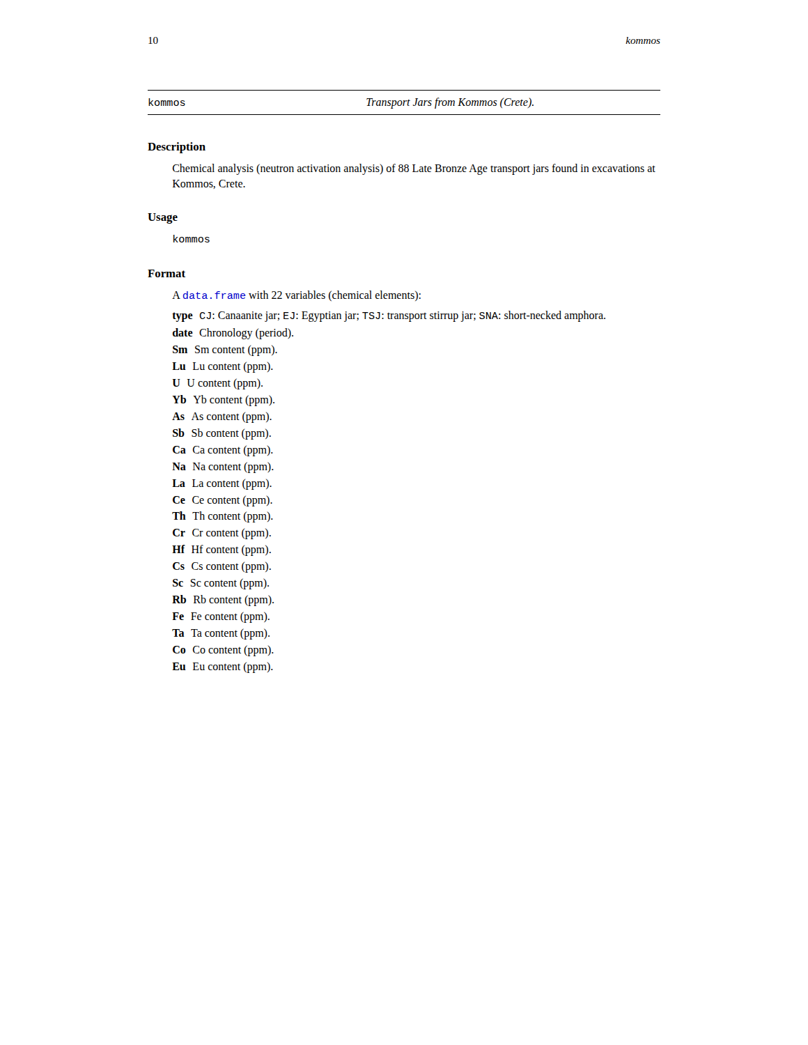10 kommos
kommos Transport Jars from Kommos (Crete).
Description
Chemical analysis (neutron activation analysis) of 88 Late Bronze Age transport jars found in excavations at Kommos, Crete.
Usage
kommos
Format
A data.frame with 22 variables (chemical elements):
type
CJ: Canaanite jar; EJ: Egyptian jar; TSJ: transport stirrup jar; SNA: short-necked amphora.
date
Chronology (period).
Sm
Sm content (ppm).
Lu
Lu content (ppm).
U
U content (ppm).
Yb
Yb content (ppm).
As
As content (ppm).
Sb
Sb content (ppm).
Ca
Ca content (ppm).
Na
Na content (ppm).
La
La content (ppm).
Ce
Ce content (ppm).
Th
Th content (ppm).
Cr
Cr content (ppm).
Hf
Hf content (ppm).
Cs
Cs content (ppm).
Sc
Sc content (ppm).
Rb
Rb content (ppm).
Fe
Fe content (ppm).
Ta
Ta content (ppm).
Co
Co content (ppm).
Eu
Eu content (ppm).